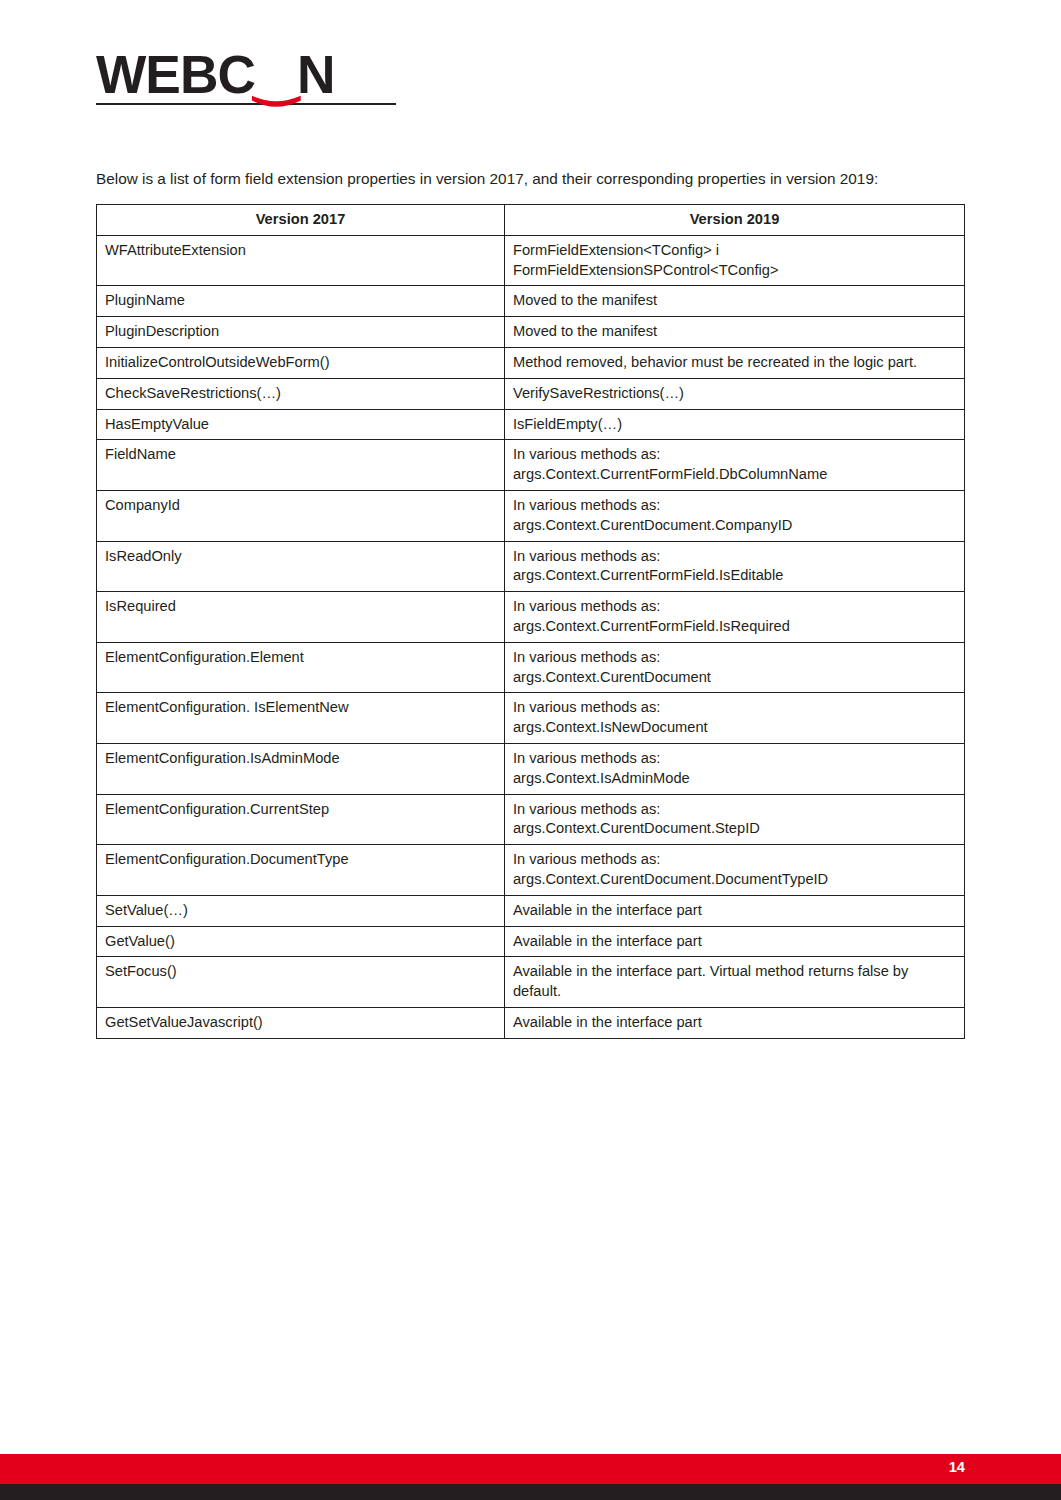WEBC‿N
Below is a list of form field extension properties in version 2017, and their corresponding properties in version 2019:
| Version 2017 | Version 2019 |
| --- | --- |
| WFAttributeExtension | FormFieldExtension<TConfig> i FormFieldExtensionSPControl<TConfig> |
| PluginName | Moved to the manifest |
| PluginDescription | Moved to the manifest |
| InitializeControlOutsideWebForm() | Method removed, behavior must be recreated in the logic part. |
| CheckSaveRestrictions(…) | VerifySaveRestrictions(…) |
| HasEmptyValue | IsFieldEmpty(…) |
| FieldName | In various methods as: args.Context.CurrentFormField.DbColumnName |
| CompanyId | In various methods as: args.Context.CurentDocument.CompanyID |
| IsReadOnly | In various methods as: args.Context.CurrentFormField.IsEditable |
| IsRequired | In various methods as: args.Context.CurrentFormField.IsRequired |
| ElementConfiguration.Element | In various methods as: args.Context.CurentDocument |
| ElementConfiguration. IsElementNew | In various methods as: args.Context.IsNewDocument |
| ElementConfiguration.IsAdminMode | In various methods as: args.Context.IsAdminMode |
| ElementConfiguration.CurrentStep | In various methods as: args.Context.CurentDocument.StepID |
| ElementConfiguration.DocumentType | In various methods as: args.Context.CurentDocument.DocumentTypeID |
| SetValue(…) | Available in the interface part |
| GetValue() | Available in the interface part |
| SetFocus() | Available in the interface part. Virtual method returns false by default. |
| GetSetValueJavascript() | Available in the interface part |
14